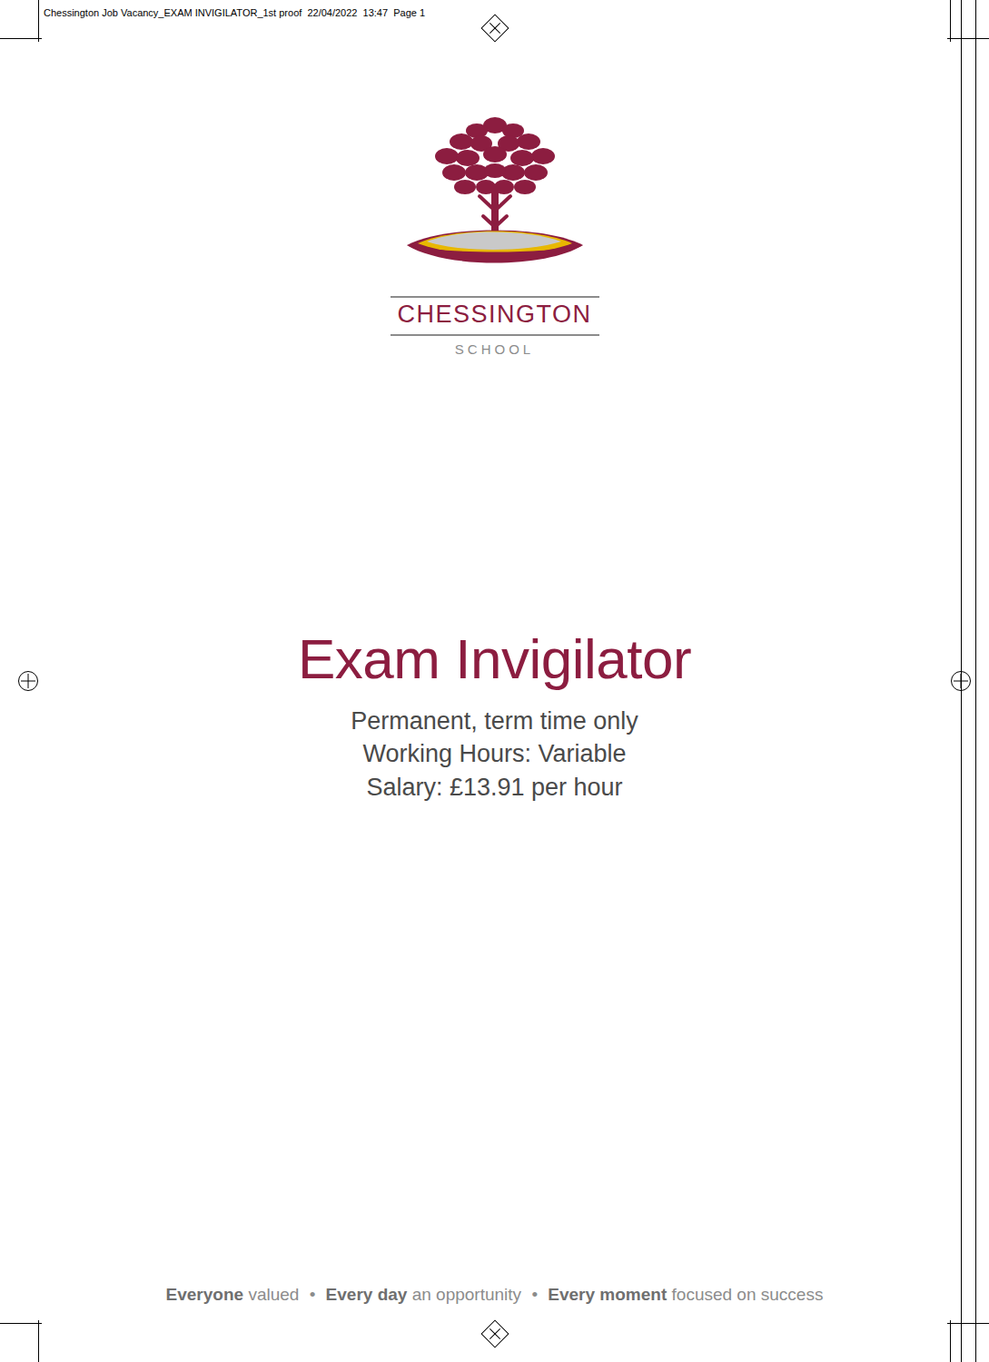Chessington Job Vacancy_EXAM INVIGILATOR_1st proof 22/04/2022 13:47 Page 1
CHESSINGTON
SCHOOL
Exam Invigilator
Permanent, term time only
Working Hours: Variable
Salary: £13.91 per hour
Everyone valued • Every day an opportunity • Every moment focused on success